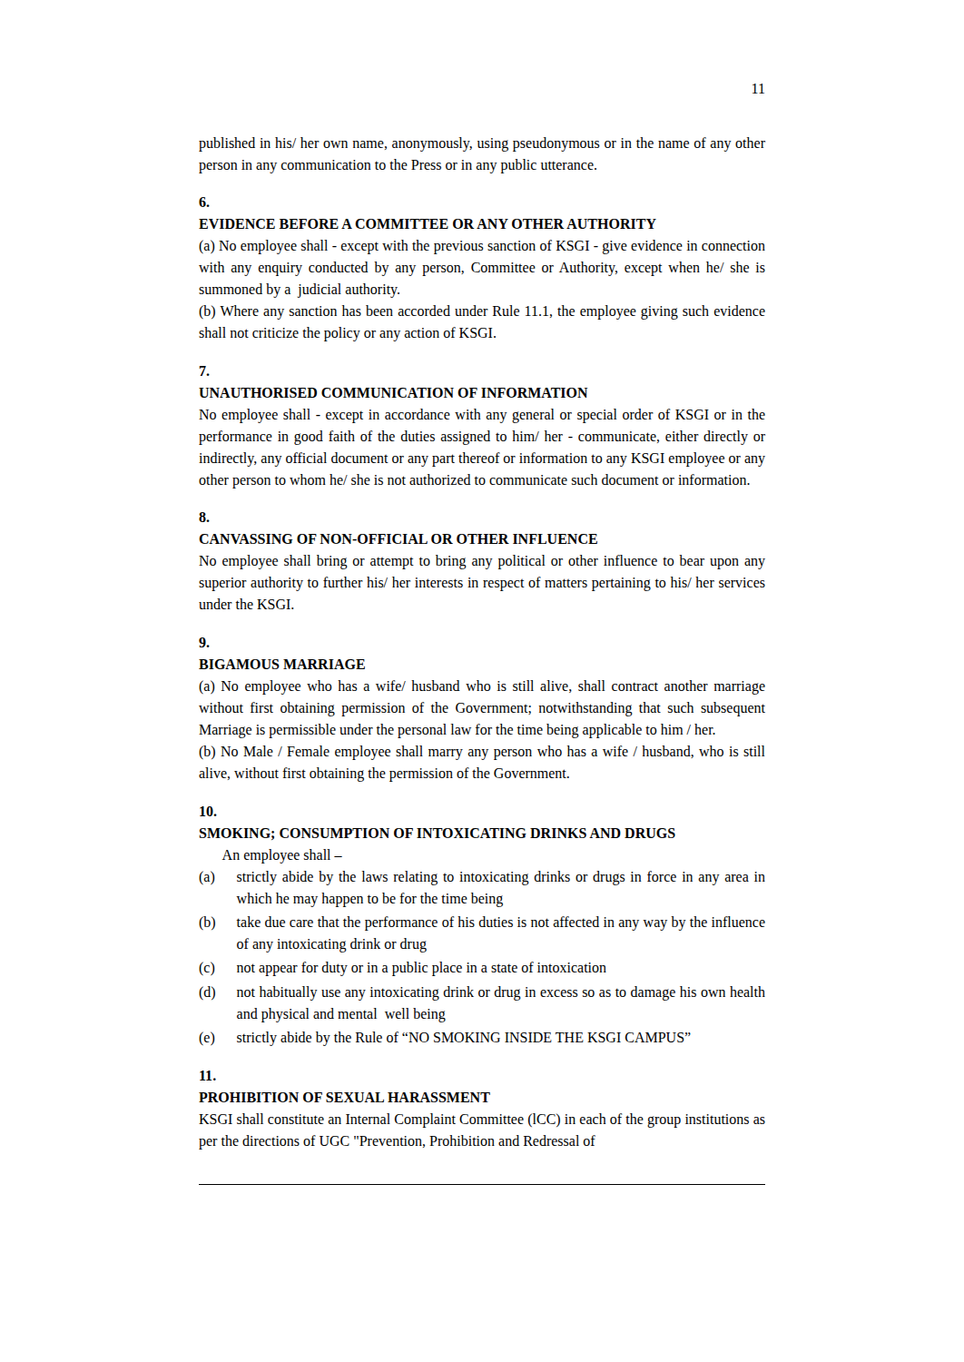11
published in his/ her own name, anonymously, using pseudonymous or in the name of any other person in any communication to the Press or in any public utterance.
6.
Evidence before a Committee or any other Authority
(a) No employee shall - except with the previous sanction of KSGI - give evidence in connection with any enquiry conducted by any person, Committee or Authority, except when he/ she is summoned by a judicial authority.
(b) Where any sanction has been accorded under Rule 11.1, the employee giving such evidence shall not criticize the policy or any action of KSGI.
7.
Unauthorised Communication of Information
No employee shall - except in accordance with any general or special order of KSGI or in the performance in good faith of the duties assigned to him/ her - communicate, either directly or indirectly, any official document or any part thereof or information to any KSGI employee or any other person to whom he/ she is not authorized to communicate such document or information.
8.
Canvassing of Non-Official or other Influence
No employee shall bring or attempt to bring any political or other influence to bear upon any superior authority to further his/ her interests in respect of matters pertaining to his/ her services under the KSGI.
9.
Bigamous Marriage
(a) No employee who has a wife/ husband who is still alive, shall contract another marriage without first obtaining permission of the Government; notwithstanding that such subsequent Marriage is permissible under the personal law for the time being applicable to him / her.
(b) No Male / Female employee shall marry any person who has a wife / husband, who is still alive, without first obtaining the permission of the Government.
10.
Smoking; Consumption of Intoxicating Drinks and Drugs
An employee shall –
(a) strictly abide by the laws relating to intoxicating drinks or drugs in force in any area in which he may happen to be for the time being
(b) take due care that the performance of his duties is not affected in any way by the influence of any intoxicating drink or drug
(c) not appear for duty or in a public place in a state of intoxication
(d) not habitually use any intoxicating drink or drug in excess so as to damage his own health and physical and mental well being
(e) strictly abide by the Rule of “NO SMOKING INSIDE THE KSGI CAMPUS”
11.
Prohibition of Sexual Harassment
KSGI shall constitute an Internal Complaint Committee (lCC) in each of the group institutions as per the directions of UGC "Prevention, Prohibition and Redressal of